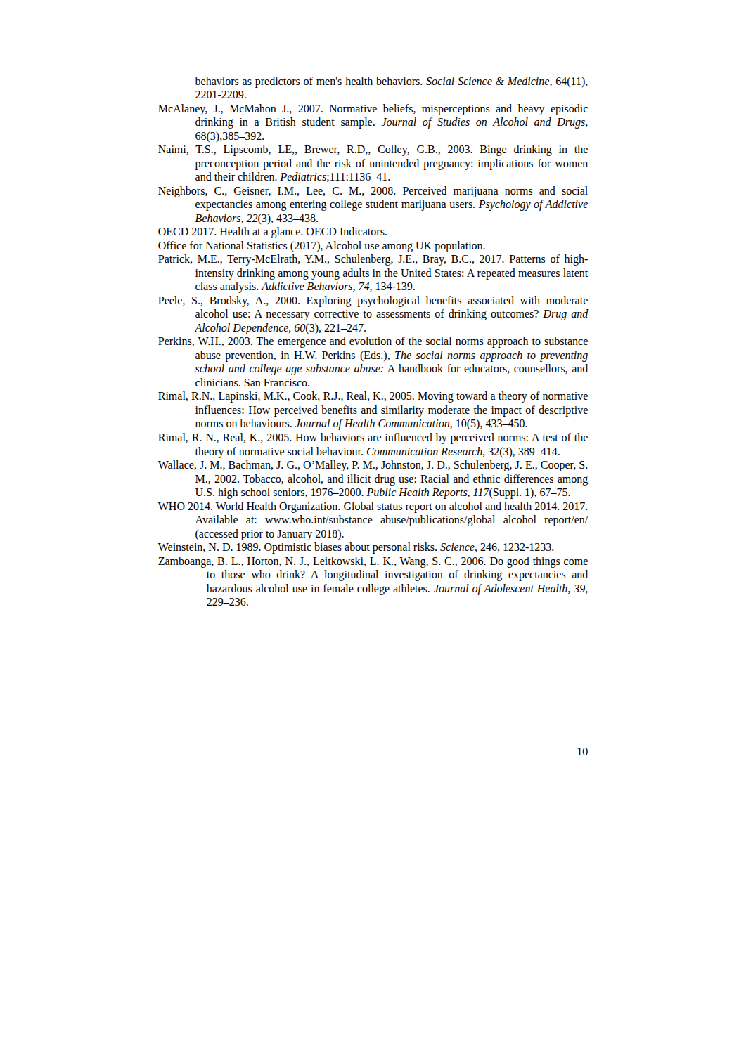behaviors as predictors of men's health behaviors. Social Science & Medicine, 64(11), 2201-2209.
McAlaney, J., McMahon J., 2007. Normative beliefs, misperceptions and heavy episodic drinking in a British student sample. Journal of Studies on Alcohol and Drugs, 68(3),385–392.
Naimi, T.S., Lipscomb, LE,, Brewer, R.D,, Colley, G.B., 2003. Binge drinking in the preconception period and the risk of unintended pregnancy: implications for women and their children. Pediatrics;111:1136–41.
Neighbors, C., Geisner, I.M., Lee, C. M., 2008. Perceived marijuana norms and social expectancies among entering college student marijuana users. Psychology of Addictive Behaviors, 22(3), 433–438.
OECD 2017. Health at a glance. OECD Indicators.
Office for National Statistics (2017), Alcohol use among UK population.
Patrick, M.E., Terry-McElrath, Y.M., Schulenberg, J.E., Bray, B.C., 2017. Patterns of high-intensity drinking among young adults in the United States: A repeated measures latent class analysis. Addictive Behaviors, 74, 134-139.
Peele, S., Brodsky, A., 2000. Exploring psychological benefits associated with moderate alcohol use: A necessary corrective to assessments of drinking outcomes? Drug and Alcohol Dependence, 60(3), 221–247.
Perkins, W.H., 2003. The emergence and evolution of the social norms approach to substance abuse prevention, in H.W. Perkins (Eds.), The social norms approach to preventing school and college age substance abuse: A handbook for educators, counsellors, and clinicians. San Francisco.
Rimal, R.N., Lapinski, M.K., Cook, R.J., Real, K., 2005. Moving toward a theory of normative influences: How perceived benefits and similarity moderate the impact of descriptive norms on behaviours. Journal of Health Communication, 10(5), 433–450.
Rimal, R. N., Real, K., 2005. How behaviors are influenced by perceived norms: A test of the theory of normative social behaviour. Communication Research, 32(3), 389–414.
Wallace, J. M., Bachman, J. G., O’Malley, P. M., Johnston, J. D., Schulenberg, J. E., Cooper, S. M., 2002. Tobacco, alcohol, and illicit drug use: Racial and ethnic differences among U.S. high school seniors, 1976–2000. Public Health Reports, 117(Suppl. 1), 67–75.
WHO 2014. World Health Organization. Global status report on alcohol and health 2014. 2017. Available at: www.who.int/substance abuse/publications/global alcohol report/en/ (accessed prior to January 2018).
Weinstein, N. D. 1989. Optimistic biases about personal risks. Science, 246, 1232-1233.
Zamboanga, B. L., Horton, N. J., Leitkowski, L. K., Wang, S. C., 2006. Do good things come to those who drink? A longitudinal investigation of drinking expectancies and hazardous alcohol use in female college athletes. Journal of Adolescent Health, 39, 229–236.
10